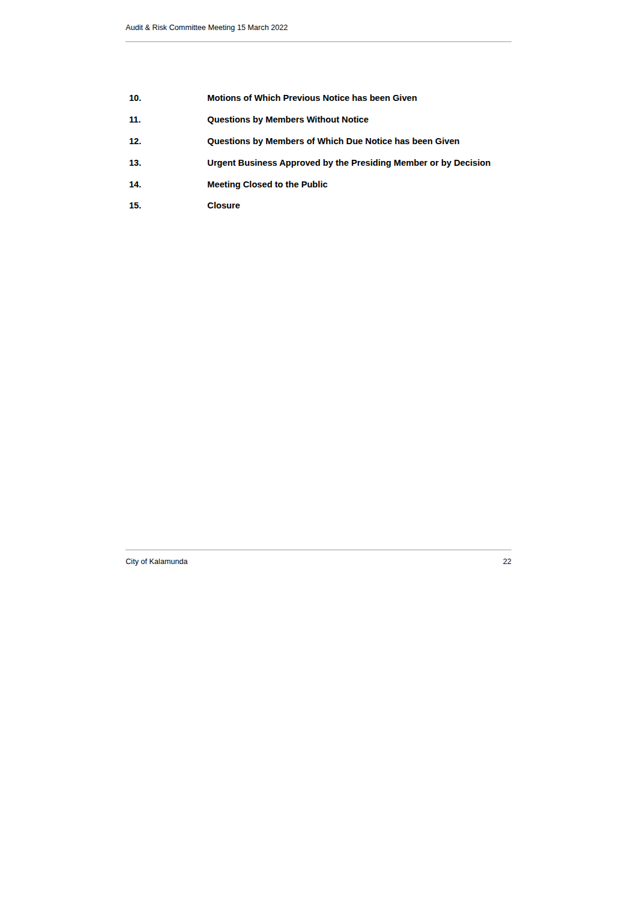Audit & Risk Committee Meeting 15 March 2022
10. Motions of Which Previous Notice has been Given
11. Questions by Members Without Notice
12. Questions by Members of Which Due Notice has been Given
13. Urgent Business Approved by the Presiding Member or by Decision
14. Meeting Closed to the Public
15. Closure
City of Kalamunda 22